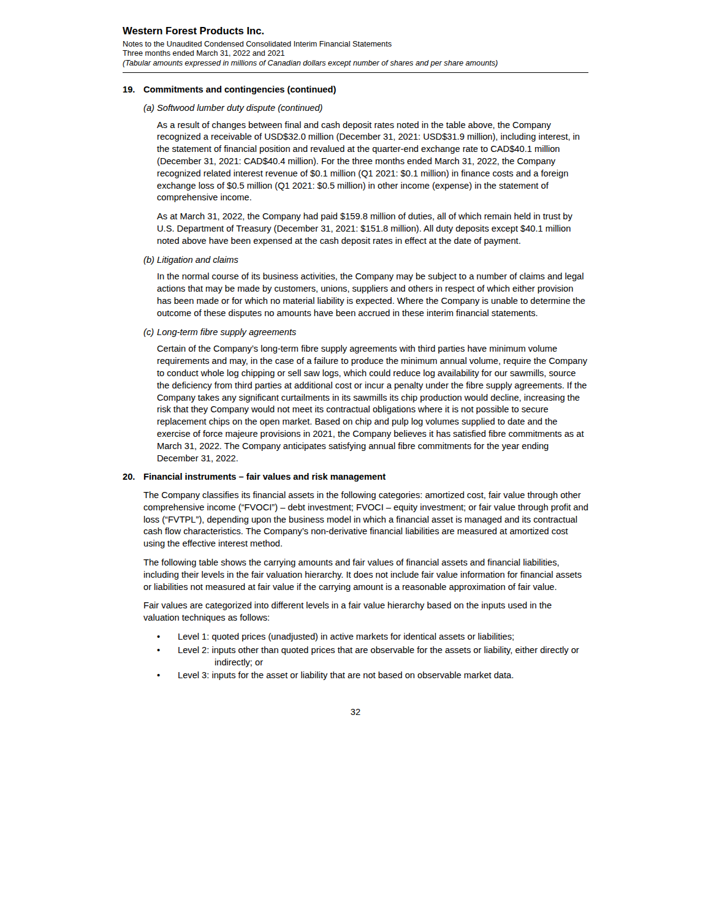Western Forest Products Inc.
Notes to the Unaudited Condensed Consolidated Interim Financial Statements
Three months ended March 31, 2022 and 2021
(Tabular amounts expressed in millions of Canadian dollars except number of shares and per share amounts)
19. Commitments and contingencies (continued)
(a) Softwood lumber duty dispute (continued)
As a result of changes between final and cash deposit rates noted in the table above, the Company recognized a receivable of USD$32.0 million (December 31, 2021: USD$31.9 million), including interest, in the statement of financial position and revalued at the quarter-end exchange rate to CAD$40.1 million (December 31, 2021: CAD$40.4 million). For the three months ended March 31, 2022, the Company recognized related interest revenue of $0.1 million (Q1 2021: $0.1 million) in finance costs and a foreign exchange loss of $0.5 million (Q1 2021: $0.5 million) in other income (expense) in the statement of comprehensive income.
As at March 31, 2022, the Company had paid $159.8 million of duties, all of which remain held in trust by U.S. Department of Treasury (December 31, 2021: $151.8 million). All duty deposits except $40.1 million noted above have been expensed at the cash deposit rates in effect at the date of payment.
(b) Litigation and claims
In the normal course of its business activities, the Company may be subject to a number of claims and legal actions that may be made by customers, unions, suppliers and others in respect of which either provision has been made or for which no material liability is expected. Where the Company is unable to determine the outcome of these disputes no amounts have been accrued in these interim financial statements.
(c) Long-term fibre supply agreements
Certain of the Company’s long-term fibre supply agreements with third parties have minimum volume requirements and may, in the case of a failure to produce the minimum annual volume, require the Company to conduct whole log chipping or sell saw logs, which could reduce log availability for our sawmills, source the deficiency from third parties at additional cost or incur a penalty under the fibre supply agreements. If the Company takes any significant curtailments in its sawmills its chip production would decline, increasing the risk that they Company would not meet its contractual obligations where it is not possible to secure replacement chips on the open market. Based on chip and pulp log volumes supplied to date and the exercise of force majeure provisions in 2021, the Company believes it has satisfied fibre commitments as at March 31, 2022. The Company anticipates satisfying annual fibre commitments for the year ending December 31, 2022.
20. Financial instruments – fair values and risk management
The Company classifies its financial assets in the following categories: amortized cost, fair value through other comprehensive income (“FVOCI”) – debt investment; FVOCI – equity investment; or fair value through profit and loss (“FVTPL”), depending upon the business model in which a financial asset is managed and its contractual cash flow characteristics. The Company’s non-derivative financial liabilities are measured at amortized cost using the effective interest method.
The following table shows the carrying amounts and fair values of financial assets and financial liabilities, including their levels in the fair valuation hierarchy. It does not include fair value information for financial assets or liabilities not measured at fair value if the carrying amount is a reasonable approximation of fair value.
Fair values are categorized into different levels in a fair value hierarchy based on the inputs used in the valuation techniques as follows:
Level 1: quoted prices (unadjusted) in active markets for identical assets or liabilities;
Level 2: inputs other than quoted prices that are observable for the assets or liability, either directly or indirectly; or
Level 3: inputs for the asset or liability that are not based on observable market data.
32